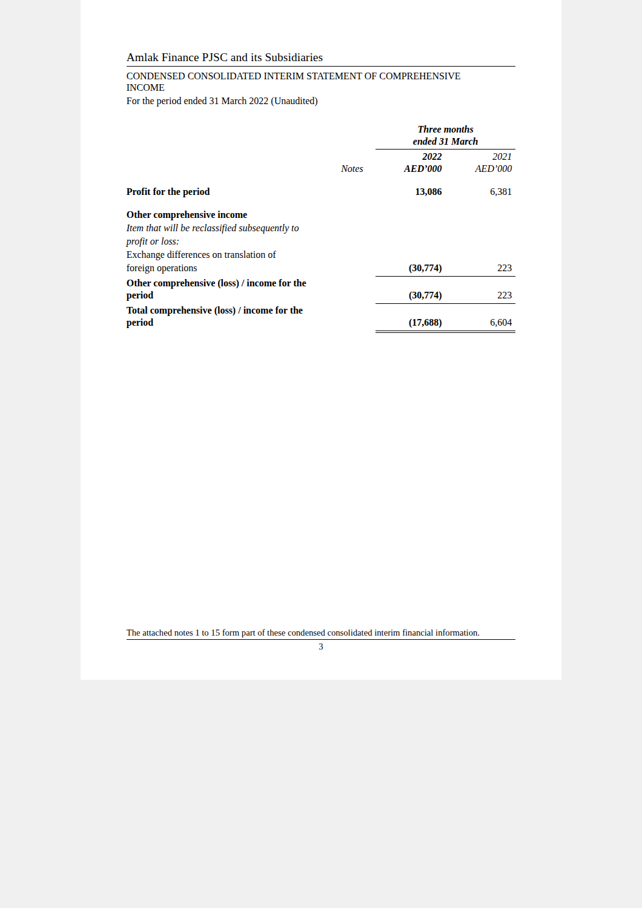Amlak Finance PJSC and its Subsidiaries
Condensed Consolidated Interim Statement of Comprehensive
Income
For the period ended 31 March 2022 (Unaudited)
| | | Three months ended 31 March |
| --- | --- | --- |
| | Notes | 2022 AED’000 | 2021 AED’000 |
| Profit for the period | | 13,086 | 6,381 |
| Other comprehensive income | | | |
| Item that will be reclassified subsequently to | | | |
| profit or loss: | | | |
| Exchange differences on translation of | | | |
| foreign operations | | (30,774) | 223 |
| Other comprehensive (loss) / income for the period | | (30,774) | 223 |
| Total comprehensive (loss) / income for the period | | (17,688) | 6,604 |
The attached notes 1 to 15 form part of these condensed consolidated interim financial information.
3